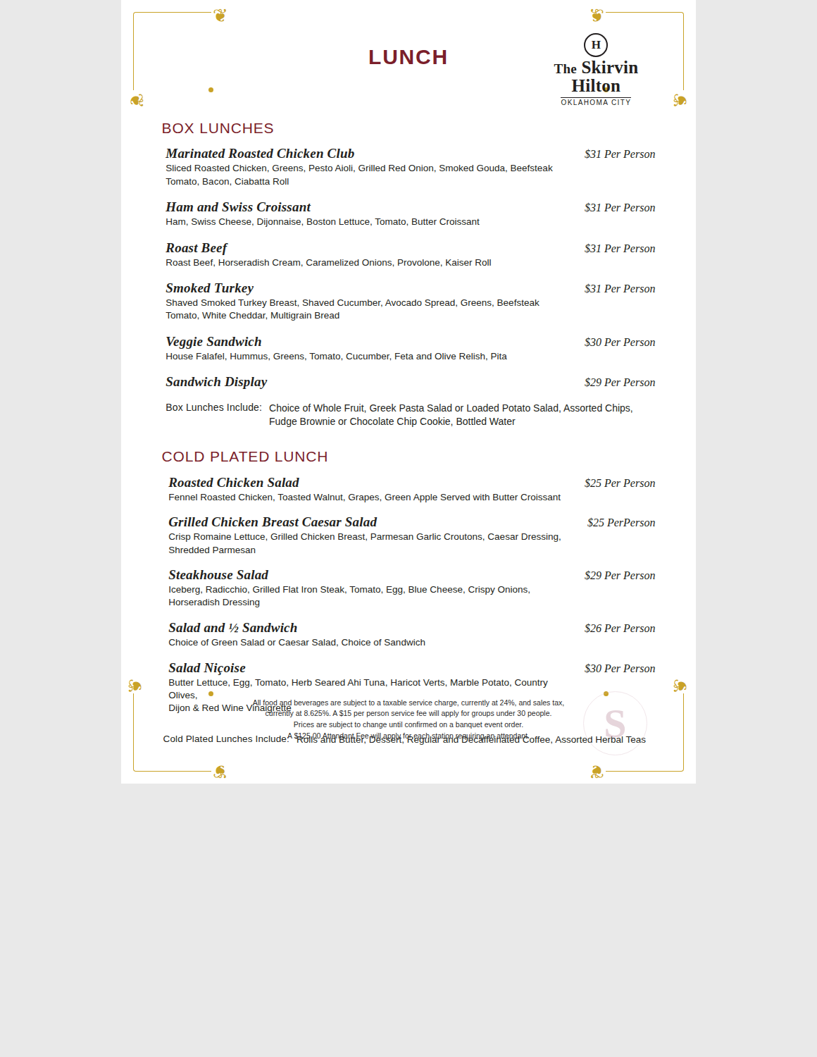❦ ❦ ❦ ❦ ❦ ❦ ❦ ❦
LUNCH
H
The Skirvin
Hilton
OKLAHOMA CITY
BOX LUNCHES
Marinated Roasted Chicken Club $31 Per Person
Sliced Roasted Chicken, Greens, Pesto Aioli, Grilled Red Onion, Smoked Gouda, Beefsteak Tomato, Bacon, Ciabatta Roll
Ham and Swiss Croissant $31 Per Person
Ham, Swiss Cheese, Dijonnaise, Boston Lettuce, Tomato, Butter Croissant
Roast Beef $31 Per Person
Roast Beef, Horseradish Cream, Caramelized Onions, Provolone, Kaiser Roll
Smoked Turkey $31 Per Person
Shaved Smoked Turkey Breast, Shaved Cucumber, Avocado Spread, Greens, Beefsteak Tomato, White Cheddar, Multigrain Bread
Veggie Sandwich $30 Per Person
House Falafel, Hummus, Greens, Tomato, Cucumber, Feta and Olive Relish, Pita
Sandwich Display $29 Per Person
Box Lunches Include: Choice of Whole Fruit, Greek Pasta Salad or Loaded Potato Salad, Assorted Chips,
Fudge Brownie or Chocolate Chip Cookie, Bottled Water
COLD PLATED LUNCH
Roasted Chicken Salad $25 Per Person
Fennel Roasted Chicken, Toasted Walnut, Grapes, Green Apple Served with Butter Croissant
Grilled Chicken Breast Caesar Salad $25 PerPerson
Crisp Romaine Lettuce, Grilled Chicken Breast, Parmesan Garlic Croutons, Caesar Dressing, Shredded Parmesan
Steakhouse Salad $29 Per Person
Iceberg, Radicchio, Grilled Flat Iron Steak, Tomato, Egg, Blue Cheese, Crispy Onions,
Horseradish Dressing
Salad and ½ Sandwich $26 Per Person
Choice of Green Salad or Caesar Salad, Choice of Sandwich
Salad Niçoise $30 Per Person
Butter Lettuce, Egg, Tomato, Herb Seared Ahi Tuna, Haricot Verts, Marble Potato, Country Olives,
Dijon & Red Wine Vinaigrette
Cold Plated Lunches Include: Rolls and Butter, Dessert, Regular and Decaffeinated Coffee, Assorted Herbal Teas
All food and beverages are subject to a taxable service charge, currently at 24%, and sales tax,
currently at 8.625%. A $15 per person service fee will apply for groups under 30 people.
Prices are subject to change until confirmed on a banquet event order.
A $125.00 Attendant Fee will apply for each station requiring an attendant.
S